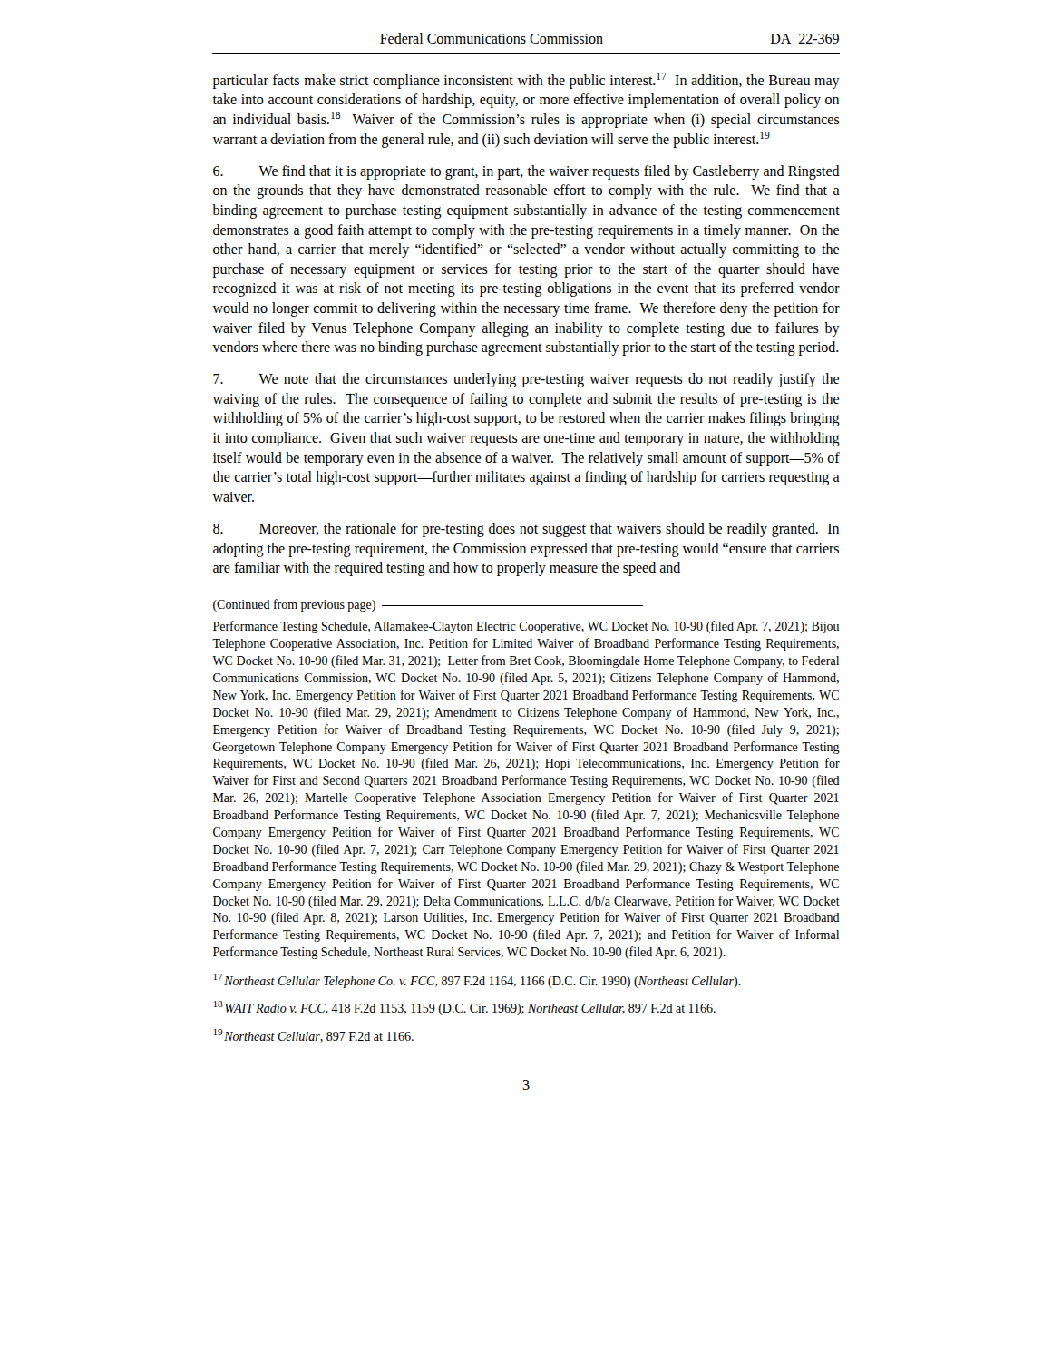Federal Communications Commission DA 22-369
particular facts make strict compliance inconsistent with the public interest.17 In addition, the Bureau may take into account considerations of hardship, equity, or more effective implementation of overall policy on an individual basis.18 Waiver of the Commission’s rules is appropriate when (i) special circumstances warrant a deviation from the general rule, and (ii) such deviation will serve the public interest.19
6. We find that it is appropriate to grant, in part, the waiver requests filed by Castleberry and Ringsted on the grounds that they have demonstrated reasonable effort to comply with the rule. We find that a binding agreement to purchase testing equipment substantially in advance of the testing commencement demonstrates a good faith attempt to comply with the pre-testing requirements in a timely manner. On the other hand, a carrier that merely “identified” or “selected” a vendor without actually committing to the purchase of necessary equipment or services for testing prior to the start of the quarter should have recognized it was at risk of not meeting its pre-testing obligations in the event that its preferred vendor would no longer commit to delivering within the necessary time frame. We therefore deny the petition for waiver filed by Venus Telephone Company alleging an inability to complete testing due to failures by vendors where there was no binding purchase agreement substantially prior to the start of the testing period.
7. We note that the circumstances underlying pre-testing waiver requests do not readily justify the waiving of the rules. The consequence of failing to complete and submit the results of pre-testing is the withholding of 5% of the carrier’s high-cost support, to be restored when the carrier makes filings bringing it into compliance. Given that such waiver requests are one-time and temporary in nature, the withholding itself would be temporary even in the absence of a waiver. The relatively small amount of support—5% of the carrier’s total high-cost support—further militates against a finding of hardship for carriers requesting a waiver.
8. Moreover, the rationale for pre-testing does not suggest that waivers should be readily granted. In adopting the pre-testing requirement, the Commission expressed that pre-testing would “ensure that carriers are familiar with the required testing and how to properly measure the speed and
(Continued from previous page)
Performance Testing Schedule, Allamakee-Clayton Electric Cooperative, WC Docket No. 10-90 (filed Apr. 7, 2021); Bijou Telephone Cooperative Association, Inc. Petition for Limited Waiver of Broadband Performance Testing Requirements, WC Docket No. 10-90 (filed Mar. 31, 2021); Letter from Bret Cook, Bloomingdale Home Telephone Company, to Federal Communications Commission, WC Docket No. 10-90 (filed Apr. 5, 2021); Citizens Telephone Company of Hammond, New York, Inc. Emergency Petition for Waiver of First Quarter 2021 Broadband Performance Testing Requirements, WC Docket No. 10-90 (filed Mar. 29, 2021); Amendment to Citizens Telephone Company of Hammond, New York, Inc., Emergency Petition for Waiver of Broadband Testing Requirements, WC Docket No. 10-90 (filed July 9, 2021); Georgetown Telephone Company Emergency Petition for Waiver of First Quarter 2021 Broadband Performance Testing Requirements, WC Docket No. 10-90 (filed Mar. 26, 2021); Hopi Telecommunications, Inc. Emergency Petition for Waiver for First and Second Quarters 2021 Broadband Performance Testing Requirements, WC Docket No. 10-90 (filed Mar. 26, 2021); Martelle Cooperative Telephone Association Emergency Petition for Waiver of First Quarter 2021 Broadband Performance Testing Requirements, WC Docket No. 10-90 (filed Apr. 7, 2021); Mechanicsville Telephone Company Emergency Petition for Waiver of First Quarter 2021 Broadband Performance Testing Requirements, WC Docket No. 10-90 (filed Apr. 7, 2021); Carr Telephone Company Emergency Petition for Waiver of First Quarter 2021 Broadband Performance Testing Requirements, WC Docket No. 10-90 (filed Mar. 29, 2021); Chazy & Westport Telephone Company Emergency Petition for Waiver of First Quarter 2021 Broadband Performance Testing Requirements, WC Docket No. 10-90 (filed Mar. 29, 2021); Delta Communications, L.L.C. d/b/a Clearwave, Petition for Waiver, WC Docket No. 10-90 (filed Apr. 8, 2021); Larson Utilities, Inc. Emergency Petition for Waiver of First Quarter 2021 Broadband Performance Testing Requirements, WC Docket No. 10-90 (filed Apr. 7, 2021); and Petition for Waiver of Informal Performance Testing Schedule, Northeast Rural Services, WC Docket No. 10-90 (filed Apr. 6, 2021).
17 Northeast Cellular Telephone Co. v. FCC, 897 F.2d 1164, 1166 (D.C. Cir. 1990) (Northeast Cellular).
18 WAIT Radio v. FCC, 418 F.2d 1153, 1159 (D.C. Cir. 1969); Northeast Cellular, 897 F.2d at 1166.
19 Northeast Cellular, 897 F.2d at 1166.
3